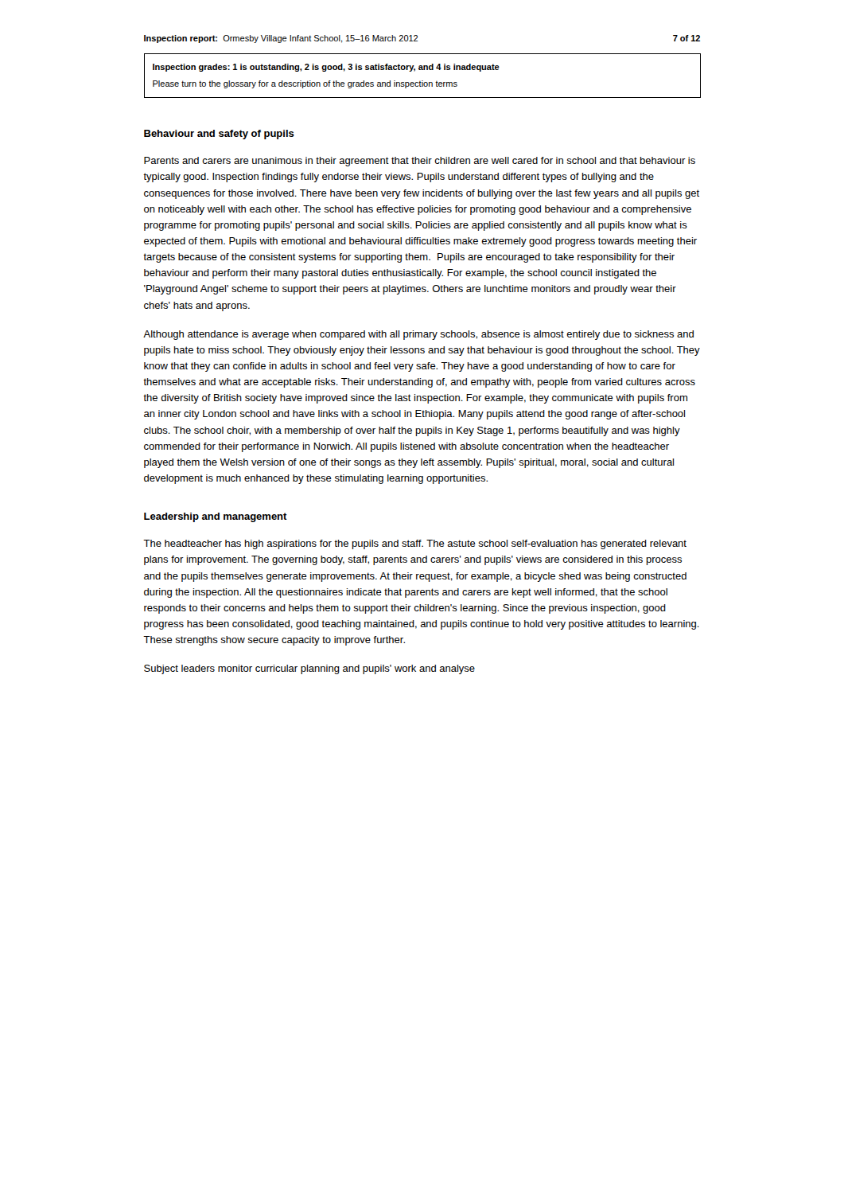Inspection report: Ormesby Village Infant School, 15–16 March 2012
7 of 12
Inspection grades: 1 is outstanding, 2 is good, 3 is satisfactory, and 4 is inadequate
Please turn to the glossary for a description of the grades and inspection terms
Behaviour and safety of pupils
Parents and carers are unanimous in their agreement that their children are well cared for in school and that behaviour is typically good. Inspection findings fully endorse their views. Pupils understand different types of bullying and the consequences for those involved. There have been very few incidents of bullying over the last few years and all pupils get on noticeably well with each other. The school has effective policies for promoting good behaviour and a comprehensive programme for promoting pupils' personal and social skills. Policies are applied consistently and all pupils know what is expected of them. Pupils with emotional and behavioural difficulties make extremely good progress towards meeting their targets because of the consistent systems for supporting them. Pupils are encouraged to take responsibility for their behaviour and perform their many pastoral duties enthusiastically. For example, the school council instigated the 'Playground Angel' scheme to support their peers at playtimes. Others are lunchtime monitors and proudly wear their chefs' hats and aprons.
Although attendance is average when compared with all primary schools, absence is almost entirely due to sickness and pupils hate to miss school. They obviously enjoy their lessons and say that behaviour is good throughout the school. They know that they can confide in adults in school and feel very safe. They have a good understanding of how to care for themselves and what are acceptable risks. Their understanding of, and empathy with, people from varied cultures across the diversity of British society have improved since the last inspection. For example, they communicate with pupils from an inner city London school and have links with a school in Ethiopia. Many pupils attend the good range of after-school clubs. The school choir, with a membership of over half the pupils in Key Stage 1, performs beautifully and was highly commended for their performance in Norwich. All pupils listened with absolute concentration when the headteacher played them the Welsh version of one of their songs as they left assembly. Pupils' spiritual, moral, social and cultural development is much enhanced by these stimulating learning opportunities.
Leadership and management
The headteacher has high aspirations for the pupils and staff. The astute school self-evaluation has generated relevant plans for improvement. The governing body, staff, parents and carers' and pupils' views are considered in this process and the pupils themselves generate improvements. At their request, for example, a bicycle shed was being constructed during the inspection. All the questionnaires indicate that parents and carers are kept well informed, that the school responds to their concerns and helps them to support their children's learning. Since the previous inspection, good progress has been consolidated, good teaching maintained, and pupils continue to hold very positive attitudes to learning. These strengths show secure capacity to improve further.
Subject leaders monitor curricular planning and pupils' work and analyse